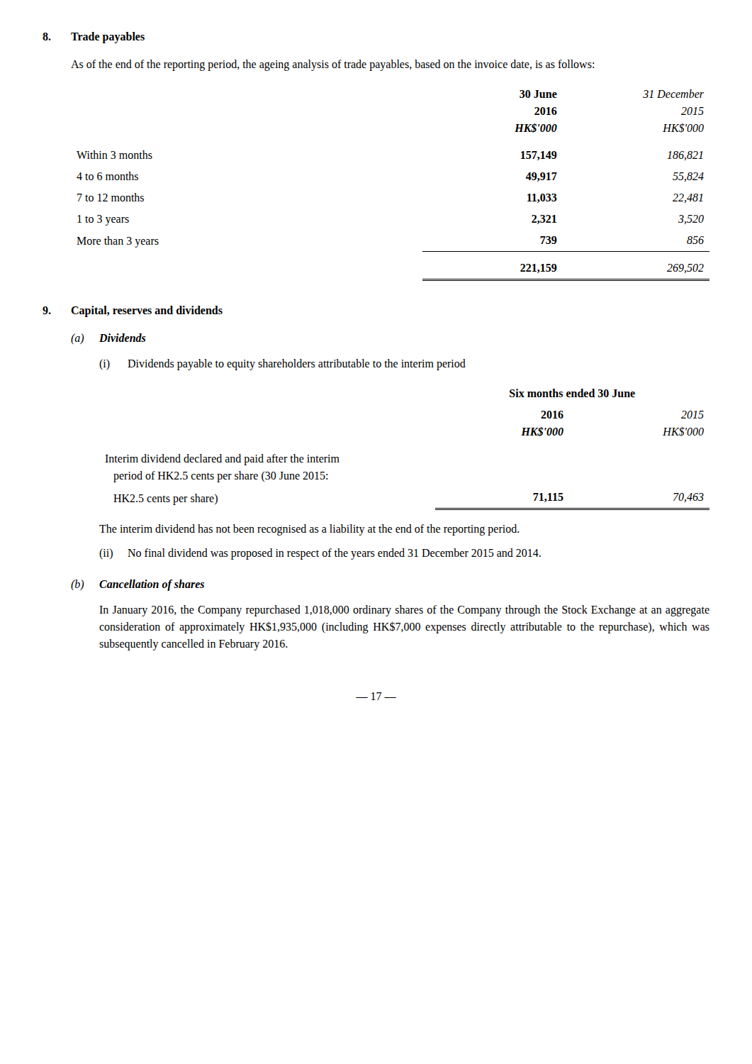8.
Trade payables
As of the end of the reporting period, the ageing analysis of trade payables, based on the invoice date, is as follows:
| | 30 June 2016 HK$'000 | 31 December 2015 HK$'000 |
| Within 3 months | 157,149 | 186,821 |
| 4 to 6 months | 49,917 | 55,824 |
| 7 to 12 months | 11,033 | 22,481 |
| 1 to 3 years | 2,321 | 3,520 |
| More than 3 years | 739 | 856 |
| | 221,159 | 269,502 |
9.
Capital, reserves and dividends
(a)
Dividends
(i)
Dividends payable to equity shareholders attributable to the interim period
| | Six months ended 30 June |
| | 2016 HK$'000 | 2015 HK$'000 |
| Interim dividend declared and paid after the interim period of HK2.5 cents per share (30 June 2015: | | |
| HK2.5 cents per share) | 71,115 | 70,463 |
The interim dividend has not been recognised as a liability at the end of the reporting period.
(ii)
No final dividend was proposed in respect of the years ended 31 December 2015 and 2014.
(b)
Cancellation of shares
In January 2016, the Company repurchased 1,018,000 ordinary shares of the Company through the Stock Exchange at an aggregate consideration of approximately HK$1,935,000 (including HK$7,000 expenses directly attributable to the repurchase), which was subsequently cancelled in February 2016.
— 17 —